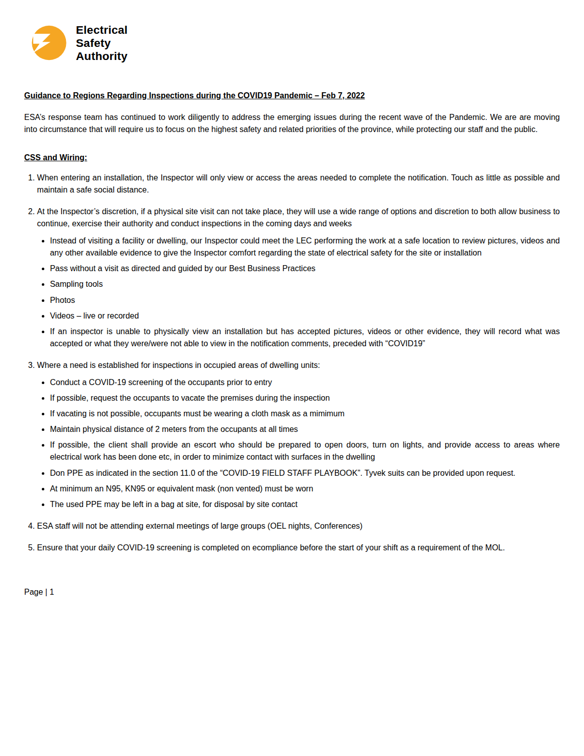Electrical
Safety
Authority
Guidance to Regions Regarding Inspections during the COVID19 Pandemic – Feb 7, 2022
ESA’s response team has continued to work diligently to address the emerging issues during the recent wave of the Pandemic. We are are moving into circumstance that will require us to focus on the highest safety and related priorities of the province, while protecting our staff and the public.
CSS and Wiring:
When entering an installation, the Inspector will only view or access the areas needed to complete the notification. Touch as little as possible and maintain a safe social distance.
At the Inspector’s discretion, if a physical site visit can not take place, they will use a wide range of options and discretion to both allow business to continue, exercise their authority and conduct inspections in the coming days and weeks
Instead of visiting a facility or dwelling, our Inspector could meet the LEC performing the work at a safe location to review pictures, videos and any other available evidence to give the Inspector comfort regarding the state of electrical safety for the site or installation
Pass without a visit as directed and guided by our Best Business Practices
Sampling tools
Photos
Videos – live or recorded
If an inspector is unable to physically view an installation but has accepted pictures, videos or other evidence, they will record what was accepted or what they were/were not able to view in the notification comments, preceded with “COVID19”
Where a need is established for inspections in occupied areas of dwelling units:
Conduct a COVID-19 screening of the occupants prior to entry
If possible, request the occupants to vacate the premises during the inspection
If vacating is not possible, occupants must be wearing a cloth mask as a mimimum
Maintain physical distance of 2 meters from the occupants at all times
If possible, the client shall provide an escort who should be prepared to open doors, turn on lights, and provide access to areas where electrical work has been done etc, in order to minimize contact with surfaces in the dwelling
Don PPE as indicated in the section 11.0 of the “COVID-19 FIELD STAFF PLAYBOOK”. Tyvek suits can be provided upon request.
At minimum an N95, KN95 or equivalent mask (non vented) must be worn
The used PPE may be left in a bag at site, for disposal by site contact
ESA staff will not be attending external meetings of large groups (OEL nights, Conferences)
Ensure that your daily COVID-19 screening is completed on ecompliance before the start of your shift as a requirement of the MOL.
Page | 1